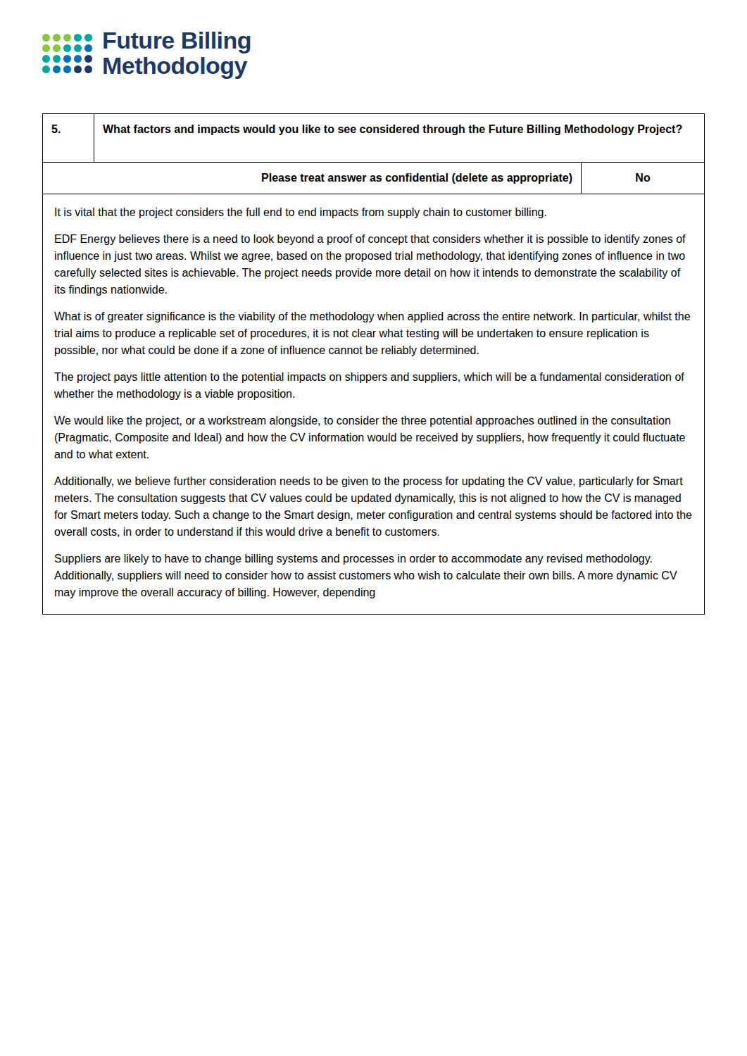Future Billing
Methodology
| 5. | What factors and impacts would you like to see considered through the Future Billing Methodology Project? |
| Please treat answer as confidential (delete as appropriate) | No |
| It is vital that the project considers the full end to end impacts from supply chain to customer billing. EDF Energy believes there is a need to look beyond a proof of concept that considers whether it is possible to identify zones of influence in just two areas. Whilst we agree, based on the proposed trial methodology, that identifying zones of influence in two carefully selected sites is achievable. The project needs provide more detail on how it intends to demonstrate the scalability of its findings nationwide. What is of greater significance is the viability of the methodology when applied across the entire network. In particular, whilst the trial aims to produce a replicable set of procedures, it is not clear what testing will be undertaken to ensure replication is possible, nor what could be done if a zone of influence cannot be reliably determined. The project pays little attention to the potential impacts on shippers and suppliers, which will be a fundamental consideration of whether the methodology is a viable proposition. We would like the project, or a workstream alongside, to consider the three potential approaches outlined in the consultation (Pragmatic, Composite and Ideal) and how the CV information would be received by suppliers, how frequently it could fluctuate and to what extent. Additionally, we believe further consideration needs to be given to the process for updating the CV value, particularly for Smart meters. The consultation suggests that CV values could be updated dynamically, this is not aligned to how the CV is managed for Smart meters today. Such a change to the Smart design, meter configuration and central systems should be factored into the overall costs, in order to understand if this would drive a benefit to customers. Suppliers are likely to have to change billing systems and processes in order to accommodate any revised methodology. Additionally, suppliers will need to consider how to assist customers who wish to calculate their own bills. A more dynamic CV may improve the overall accuracy of billing. However, depending |